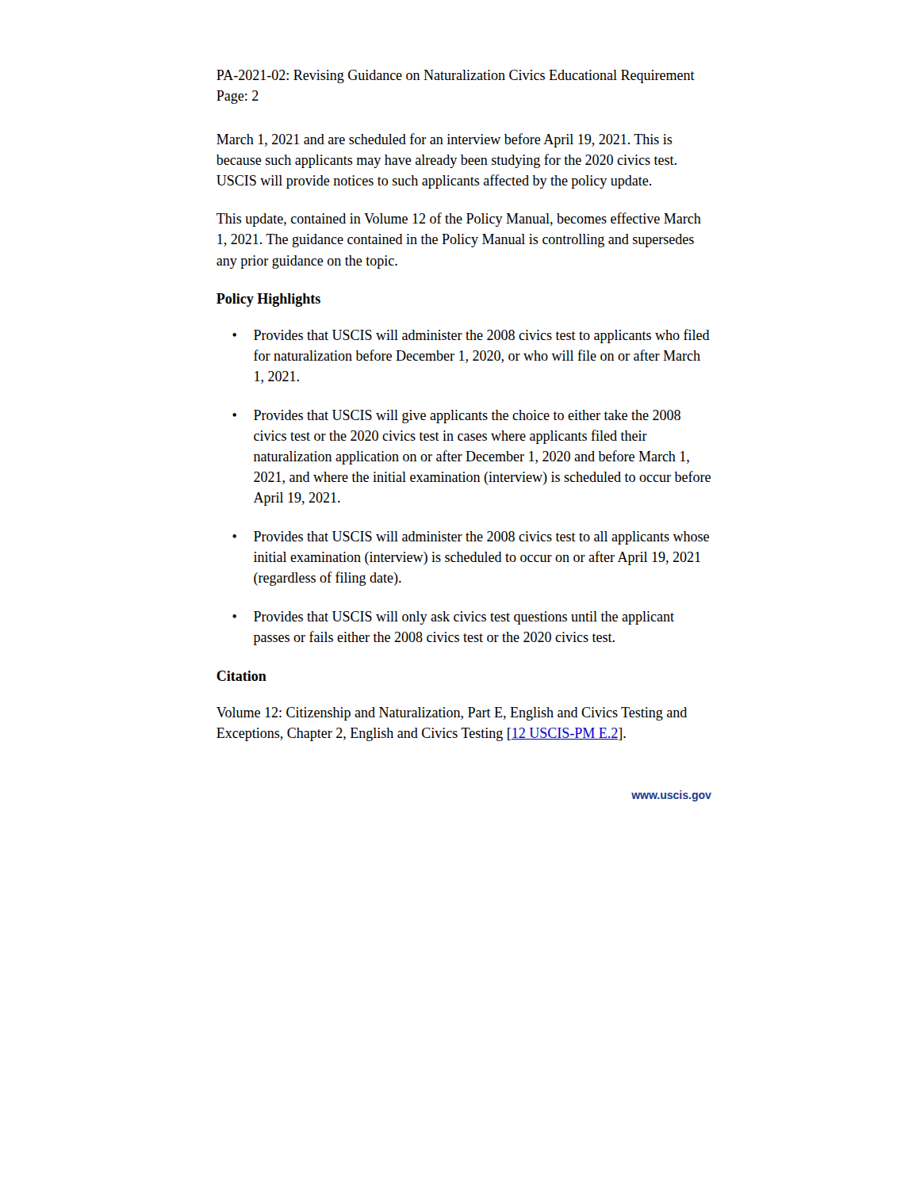PA-2021-02: Revising Guidance on Naturalization Civics Educational Requirement
Page: 2
March 1, 2021 and are scheduled for an interview before April 19, 2021. This is because such applicants may have already been studying for the 2020 civics test. USCIS will provide notices to such applicants affected by the policy update.
This update, contained in Volume 12 of the Policy Manual, becomes effective March 1, 2021. The guidance contained in the Policy Manual is controlling and supersedes any prior guidance on the topic.
Policy Highlights
Provides that USCIS will administer the 2008 civics test to applicants who filed for naturalization before December 1, 2020, or who will file on or after March 1, 2021.
Provides that USCIS will give applicants the choice to either take the 2008 civics test or the 2020 civics test in cases where applicants filed their naturalization application on or after December 1, 2020 and before March 1, 2021, and where the initial examination (interview) is scheduled to occur before April 19, 2021.
Provides that USCIS will administer the 2008 civics test to all applicants whose initial examination (interview) is scheduled to occur on or after April 19, 2021 (regardless of filing date).
Provides that USCIS will only ask civics test questions until the applicant passes or fails either the 2008 civics test or the 2020 civics test.
Citation
Volume 12: Citizenship and Naturalization, Part E, English and Civics Testing and Exceptions, Chapter 2, English and Civics Testing [12 USCIS-PM E.2].
www.uscis.gov